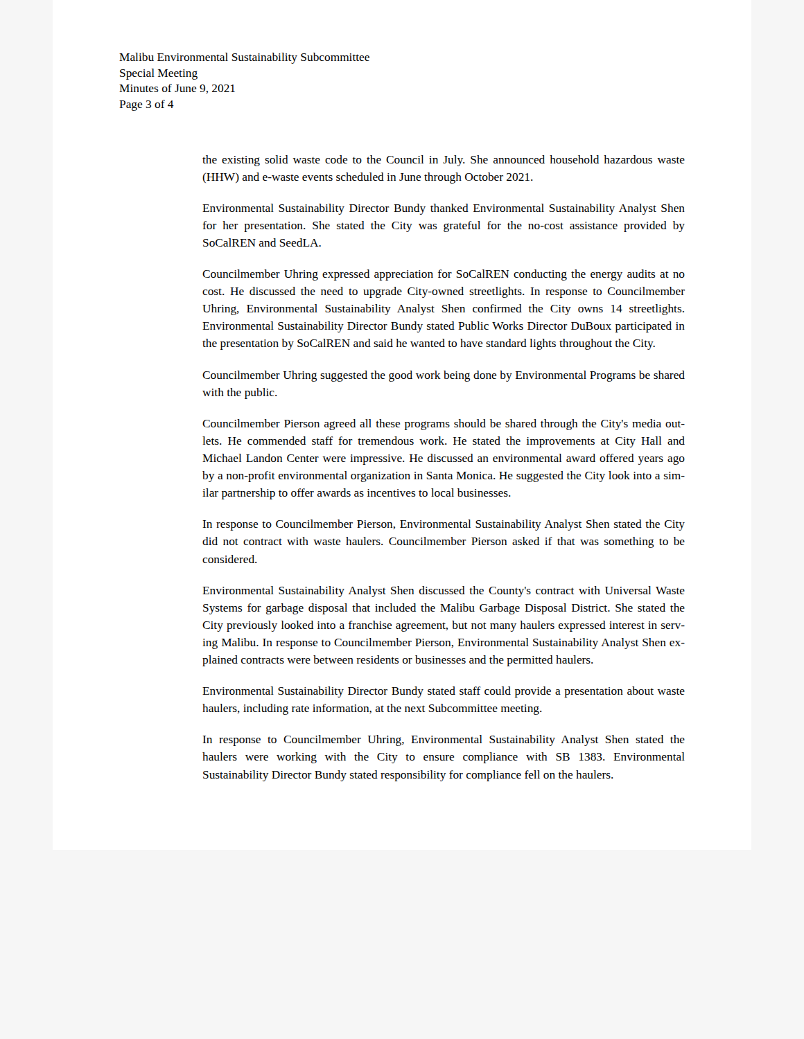Malibu Environmental Sustainability Subcommittee
Special Meeting
Minutes of June 9, 2021
Page 3 of 4
the existing solid waste code to the Council in July. She announced household hazardous waste (HHW) and e-waste events scheduled in June through October 2021.
Environmental Sustainability Director Bundy thanked Environmental Sustainability Analyst Shen for her presentation. She stated the City was grateful for the no-cost assistance provided by SoCalREN and SeedLA.
Councilmember Uhring expressed appreciation for SoCalREN conducting the energy audits at no cost. He discussed the need to upgrade City-owned streetlights. In response to Councilmember Uhring, Environmental Sustainability Analyst Shen confirmed the City owns 14 streetlights. Environmental Sustainability Director Bundy stated Public Works Director DuBoux participated in the presentation by SoCalREN and said he wanted to have standard lights throughout the City.
Councilmember Uhring suggested the good work being done by Environmental Programs be shared with the public.
Councilmember Pierson agreed all these programs should be shared through the City's media outlets. He commended staff for tremendous work. He stated the improvements at City Hall and Michael Landon Center were impressive. He discussed an environmental award offered years ago by a non-profit environmental organization in Santa Monica. He suggested the City look into a similar partnership to offer awards as incentives to local businesses.
In response to Councilmember Pierson, Environmental Sustainability Analyst Shen stated the City did not contract with waste haulers. Councilmember Pierson asked if that was something to be considered.
Environmental Sustainability Analyst Shen discussed the County's contract with Universal Waste Systems for garbage disposal that included the Malibu Garbage Disposal District. She stated the City previously looked into a franchise agreement, but not many haulers expressed interest in serving Malibu. In response to Councilmember Pierson, Environmental Sustainability Analyst Shen explained contracts were between residents or businesses and the permitted haulers.
Environmental Sustainability Director Bundy stated staff could provide a presentation about waste haulers, including rate information, at the next Subcommittee meeting.
In response to Councilmember Uhring, Environmental Sustainability Analyst Shen stated the haulers were working with the City to ensure compliance with SB 1383. Environmental Sustainability Director Bundy stated responsibility for compliance fell on the haulers.